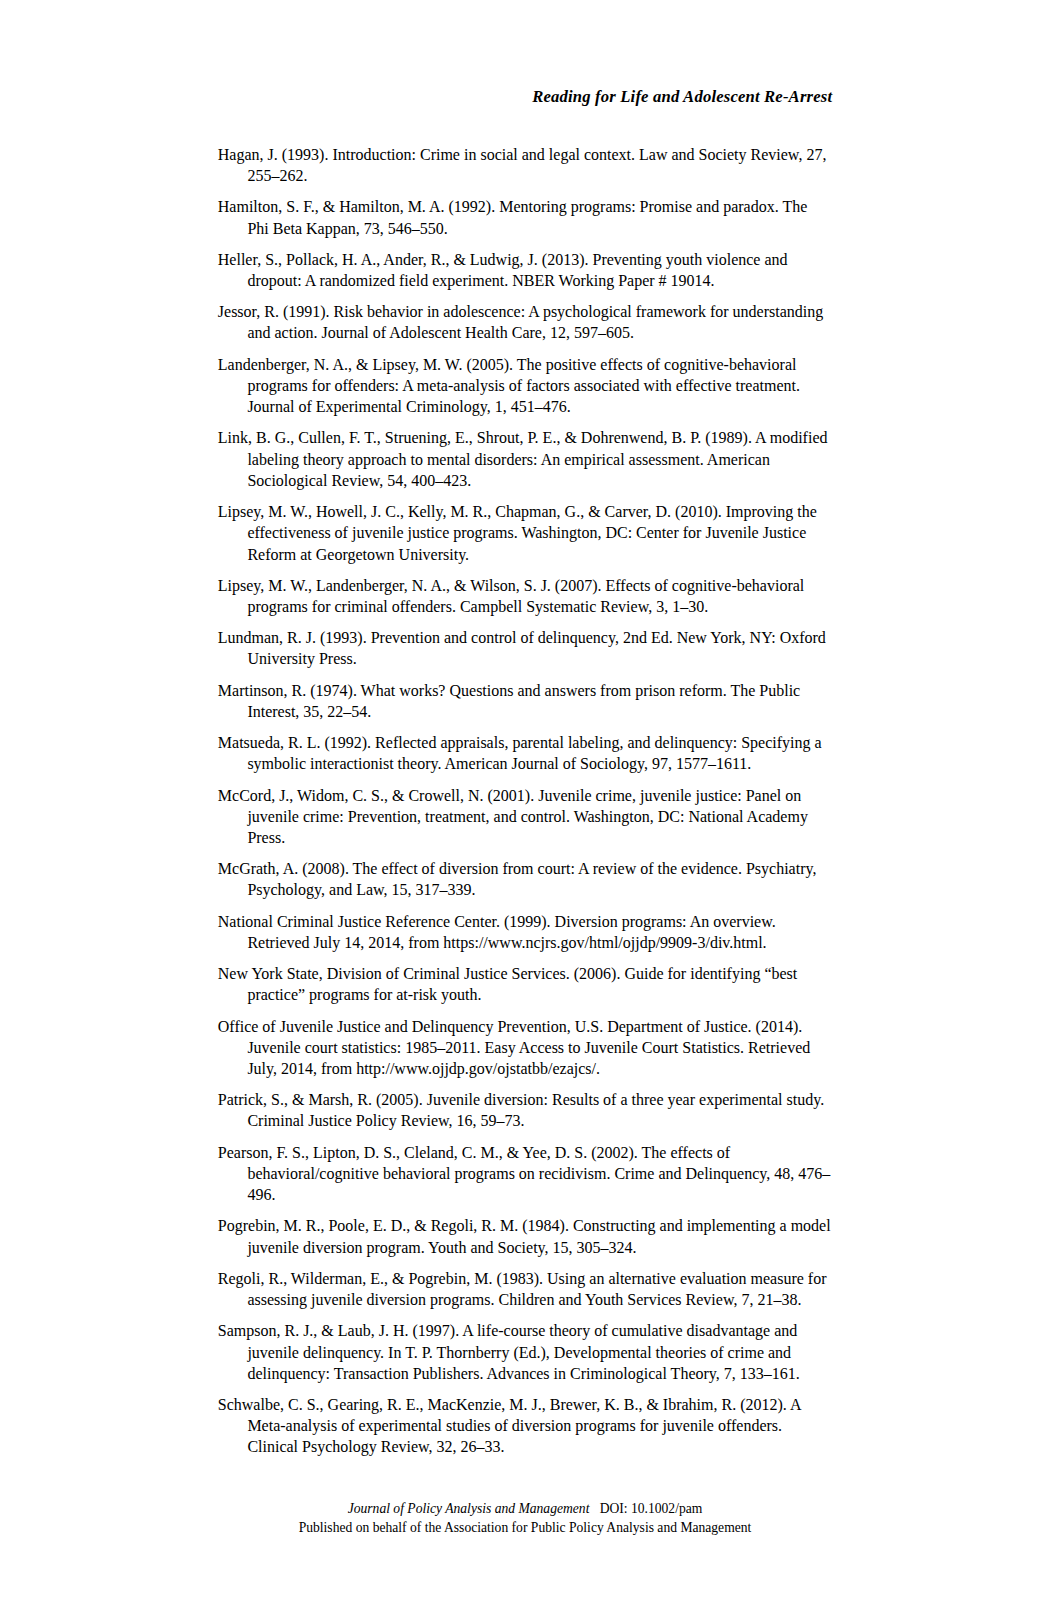Reading for Life and Adolescent Re-Arrest
Hagan, J. (1993). Introduction: Crime in social and legal context. Law and Society Review, 27, 255–262.
Hamilton, S. F., & Hamilton, M. A. (1992). Mentoring programs: Promise and paradox. The Phi Beta Kappan, 73, 546–550.
Heller, S., Pollack, H. A., Ander, R., & Ludwig, J. (2013). Preventing youth violence and dropout: A randomized field experiment. NBER Working Paper # 19014.
Jessor, R. (1991). Risk behavior in adolescence: A psychological framework for understanding and action. Journal of Adolescent Health Care, 12, 597–605.
Landenberger, N. A., & Lipsey, M. W. (2005). The positive effects of cognitive-behavioral programs for offenders: A meta-analysis of factors associated with effective treatment. Journal of Experimental Criminology, 1, 451–476.
Link, B. G., Cullen, F. T., Struening, E., Shrout, P. E., & Dohrenwend, B. P. (1989). A modified labeling theory approach to mental disorders: An empirical assessment. American Sociological Review, 54, 400–423.
Lipsey, M. W., Howell, J. C., Kelly, M. R., Chapman, G., & Carver, D. (2010). Improving the effectiveness of juvenile justice programs. Washington, DC: Center for Juvenile Justice Reform at Georgetown University.
Lipsey, M. W., Landenberger, N. A., & Wilson, S. J. (2007). Effects of cognitive-behavioral programs for criminal offenders. Campbell Systematic Review, 3, 1–30.
Lundman, R. J. (1993). Prevention and control of delinquency, 2nd Ed. New York, NY: Oxford University Press.
Martinson, R. (1974). What works? Questions and answers from prison reform. The Public Interest, 35, 22–54.
Matsueda, R. L. (1992). Reflected appraisals, parental labeling, and delinquency: Specifying a symbolic interactionist theory. American Journal of Sociology, 97, 1577–1611.
McCord, J., Widom, C. S., & Crowell, N. (2001). Juvenile crime, juvenile justice: Panel on juvenile crime: Prevention, treatment, and control. Washington, DC: National Academy Press.
McGrath, A. (2008). The effect of diversion from court: A review of the evidence. Psychiatry, Psychology, and Law, 15, 317–339.
National Criminal Justice Reference Center. (1999). Diversion programs: An overview. Retrieved July 14, 2014, from https://www.ncjrs.gov/html/ojjdp/9909-3/div.html.
New York State, Division of Criminal Justice Services. (2006). Guide for identifying “best practice” programs for at-risk youth.
Office of Juvenile Justice and Delinquency Prevention, U.S. Department of Justice. (2014). Juvenile court statistics: 1985–2011. Easy Access to Juvenile Court Statistics. Retrieved July, 2014, from http://www.ojjdp.gov/ojstatbb/ezajcs/.
Patrick, S., & Marsh, R. (2005). Juvenile diversion: Results of a three year experimental study. Criminal Justice Policy Review, 16, 59–73.
Pearson, F. S., Lipton, D. S., Cleland, C. M., & Yee, D. S. (2002). The effects of behavioral/cognitive behavioral programs on recidivism. Crime and Delinquency, 48, 476–496.
Pogrebin, M. R., Poole, E. D., & Regoli, R. M. (1984). Constructing and implementing a model juvenile diversion program. Youth and Society, 15, 305–324.
Regoli, R., Wilderman, E., & Pogrebin, M. (1983). Using an alternative evaluation measure for assessing juvenile diversion programs. Children and Youth Services Review, 7, 21–38.
Sampson, R. J., & Laub, J. H. (1997). A life-course theory of cumulative disadvantage and juvenile delinquency. In T. P. Thornberry (Ed.), Developmental theories of crime and delinquency: Transaction Publishers. Advances in Criminological Theory, 7, 133–161.
Schwalbe, C. S., Gearing, R. E., MacKenzie, M. J., Brewer, K. B., & Ibrahim, R. (2012). A Meta-analysis of experimental studies of diversion programs for juvenile offenders. Clinical Psychology Review, 32, 26–33.
Journal of Policy Analysis and Management DOI: 10.1002/pam
Published on behalf of the Association for Public Policy Analysis and Management